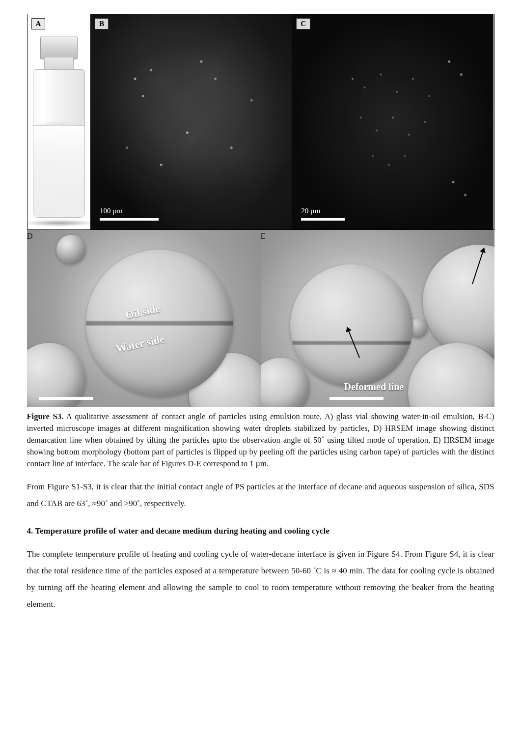A
B
100 µm
C
20 µm
D
Oil side
Water side
E
Deformed line
Figure S3. A qualitative assessment of contact angle of particles using emulsion route, A) glass vial showing water-in-oil emulsion, B-C) inverted microscope images at different magnification showing water droplets stabilized by particles, D) HRSEM image showing distinct demarcation line when obtained by tilting the particles upto the observation angle of 50˚ using tilted mode of operation, E) HRSEM image showing bottom morphology (bottom part of particles is flipped up by peeling off the particles using carbon tape) of particles with the distinct contact line of interface. The scale bar of Figures D-E correspond to 1 µm.
From Figure S1-S3, it is clear that the initial contact angle of PS particles at the interface of decane and aqueous suspension of silica, SDS and CTAB are 63˚, ≈90˚ and >90˚, respectively.
4. Temperature profile of water and decane medium during heating and cooling cycle
The complete temperature profile of heating and cooling cycle of water-decane interface is given in Figure S4. From Figure S4, it is clear that the total residence time of the particles exposed at a temperature between 50-60 ˚C is ≈ 40 min. The data for cooling cycle is obtained by turning off the heating element and allowing the sample to cool to room temperature without removing the beaker from the heating element.